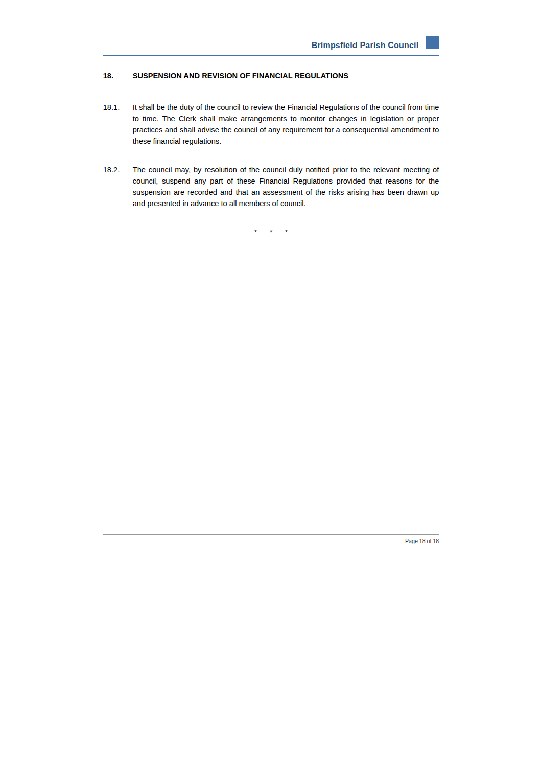Brimpsfield Parish Council
18. SUSPENSION AND REVISION OF FINANCIAL REGULATIONS
18.1. It shall be the duty of the council to review the Financial Regulations of the council from time to time. The Clerk shall make arrangements to monitor changes in legislation or proper practices and shall advise the council of any requirement for a consequential amendment to these financial regulations.
18.2. The council may, by resolution of the council duly notified prior to the relevant meeting of council, suspend any part of these Financial Regulations provided that reasons for the suspension are recorded and that an assessment of the risks arising has been drawn up and presented in advance to all members of council.
* * *
Page 18 of 18